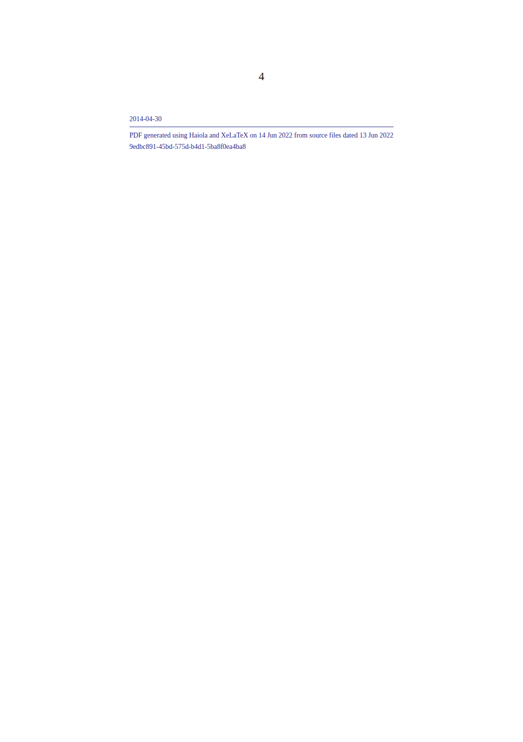4
2014-04-30
PDF generated using Haiola and XeLaTeX on 14 Jun 2022 from source files dated 13 Jun 2022
9edbc891-45bd-575d-b4d1-5ba8f0ea4ba8